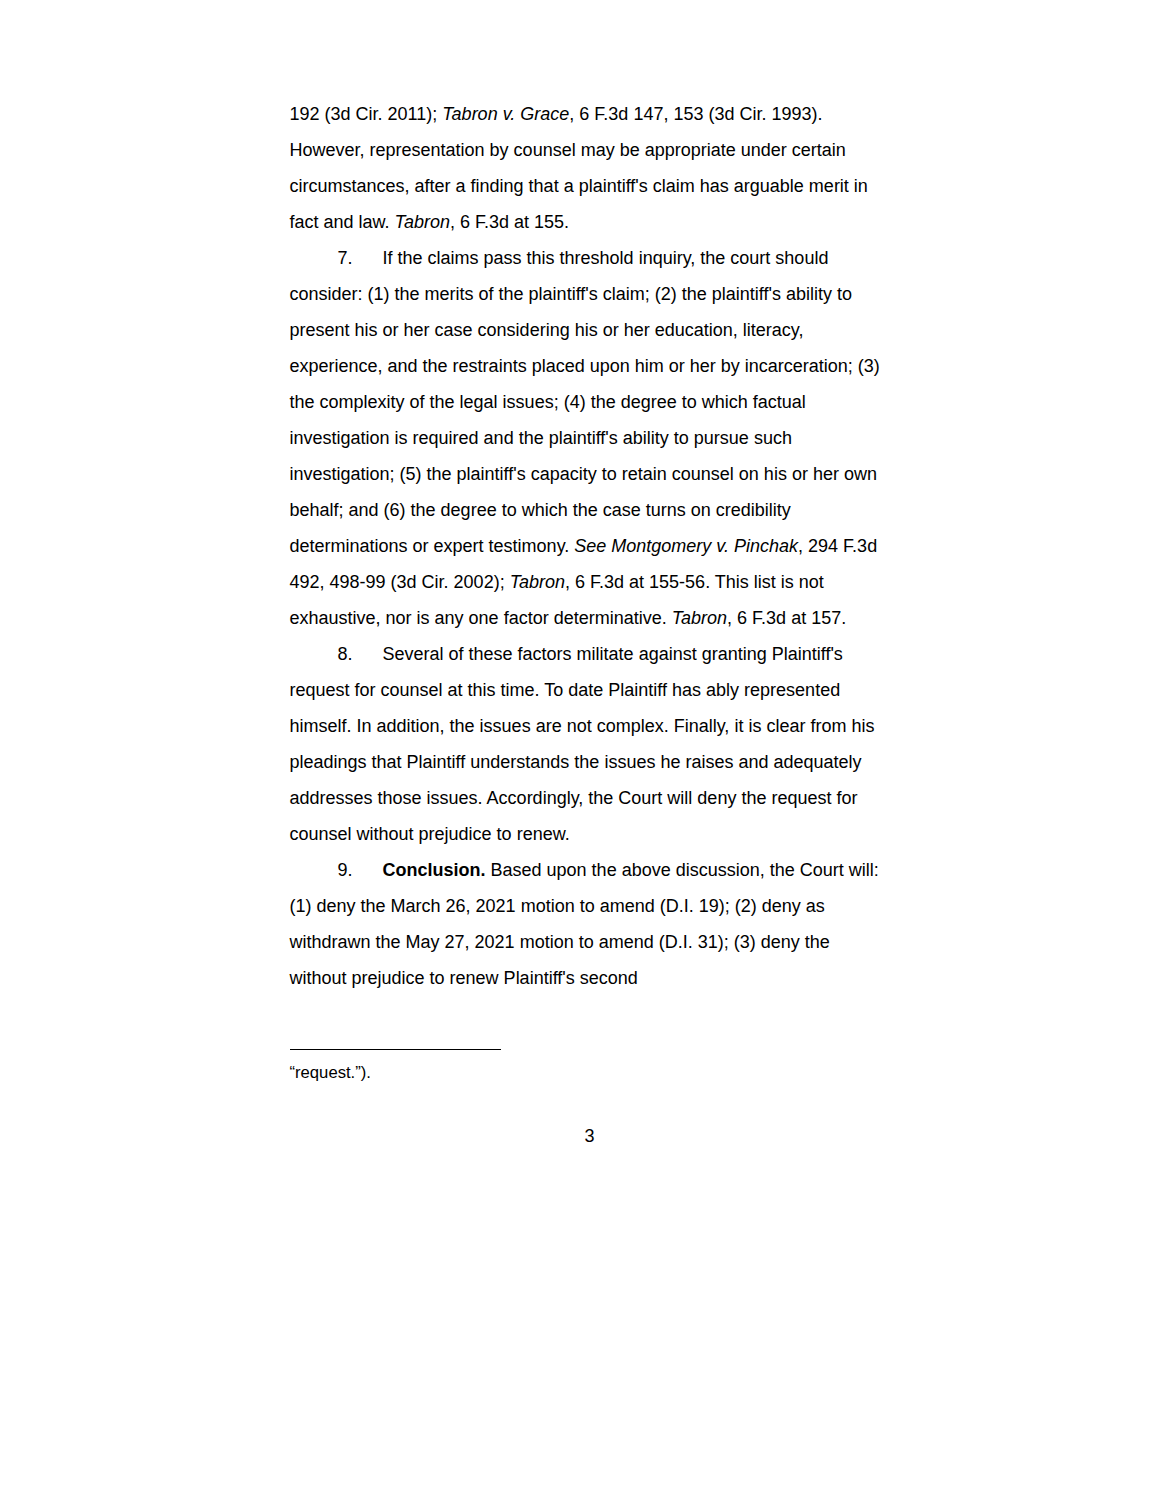192 (3d Cir. 2011); Tabron v. Grace, 6 F.3d 147, 153 (3d Cir. 1993). However, representation by counsel may be appropriate under certain circumstances, after a finding that a plaintiff's claim has arguable merit in fact and law. Tabron, 6 F.3d at 155.
7. If the claims pass this threshold inquiry, the court should consider: (1) the merits of the plaintiff's claim; (2) the plaintiff's ability to present his or her case considering his or her education, literacy, experience, and the restraints placed upon him or her by incarceration; (3) the complexity of the legal issues; (4) the degree to which factual investigation is required and the plaintiff's ability to pursue such investigation; (5) the plaintiff's capacity to retain counsel on his or her own behalf; and (6) the degree to which the case turns on credibility determinations or expert testimony. See Montgomery v. Pinchak, 294 F.3d 492, 498-99 (3d Cir. 2002); Tabron, 6 F.3d at 155-56. This list is not exhaustive, nor is any one factor determinative. Tabron, 6 F.3d at 157.
8. Several of these factors militate against granting Plaintiff's request for counsel at this time. To date Plaintiff has ably represented himself. In addition, the issues are not complex. Finally, it is clear from his pleadings that Plaintiff understands the issues he raises and adequately addresses those issues. Accordingly, the Court will deny the request for counsel without prejudice to renew.
9. Conclusion. Based upon the above discussion, the Court will: (1) deny the March 26, 2021 motion to amend (D.I. 19); (2) deny as withdrawn the May 27, 2021 motion to amend (D.I. 31); (3) deny the without prejudice to renew Plaintiff's second
“request.”).
3